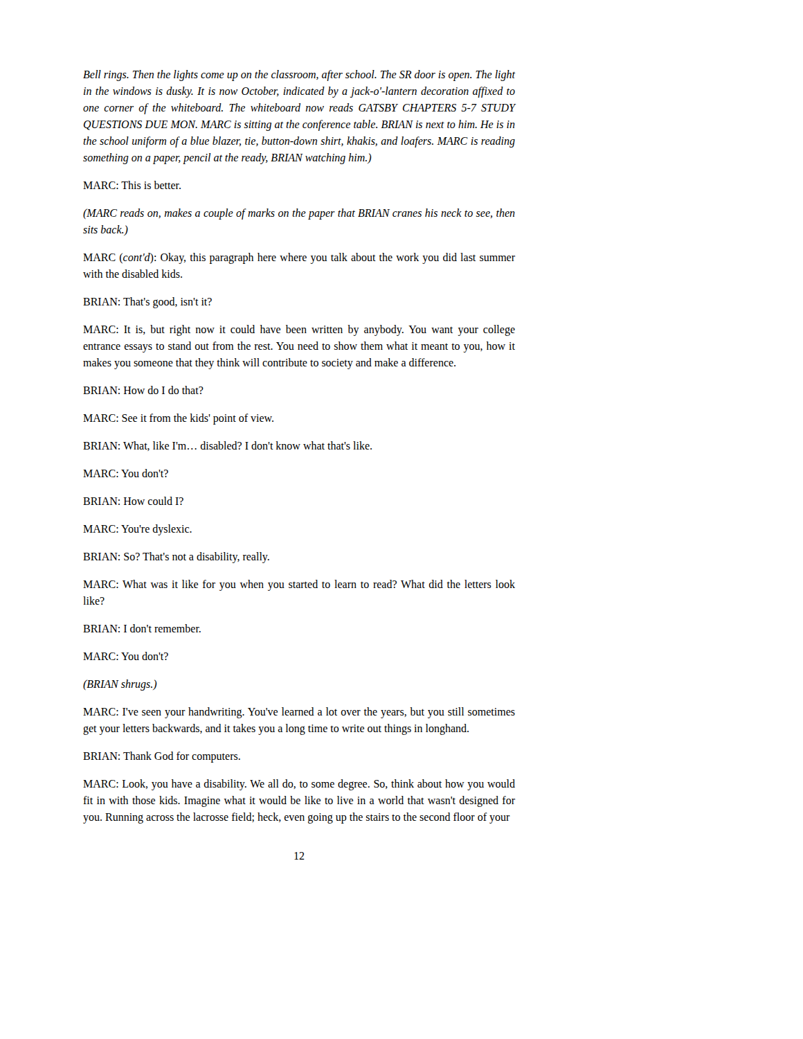Bell rings. Then the lights come up on the classroom, after school. The SR door is open. The light in the windows is dusky. It is now October, indicated by a jack-o'-lantern decoration affixed to one corner of the whiteboard. The whiteboard now reads GATSBY CHAPTERS 5-7 STUDY QUESTIONS DUE MON. MARC is sitting at the conference table. BRIAN is next to him. He is in the school uniform of a blue blazer, tie, button-down shirt, khakis, and loafers. MARC is reading something on a paper, pencil at the ready, BRIAN watching him.)
MARC: This is better.
(MARC reads on, makes a couple of marks on the paper that BRIAN cranes his neck to see, then sits back.)
MARC (cont'd): Okay, this paragraph here where you talk about the work you did last summer with the disabled kids.
BRIAN: That's good, isn't it?
MARC: It is, but right now it could have been written by anybody. You want your college entrance essays to stand out from the rest. You need to show them what it meant to you, how it makes you someone that they think will contribute to society and make a difference.
BRIAN: How do I do that?
MARC: See it from the kids' point of view.
BRIAN: What, like I'm… disabled? I don't know what that's like.
MARC: You don't?
BRIAN: How could I?
MARC: You're dyslexic.
BRIAN: So? That's not a disability, really.
MARC: What was it like for you when you started to learn to read? What did the letters look like?
BRIAN: I don't remember.
MARC: You don't?
(BRIAN shrugs.)
MARC: I've seen your handwriting. You've learned a lot over the years, but you still sometimes get your letters backwards, and it takes you a long time to write out things in longhand.
BRIAN: Thank God for computers.
MARC: Look, you have a disability. We all do, to some degree. So, think about how you would fit in with those kids. Imagine what it would be like to live in a world that wasn't designed for you. Running across the lacrosse field; heck, even going up the stairs to the second floor of your
12